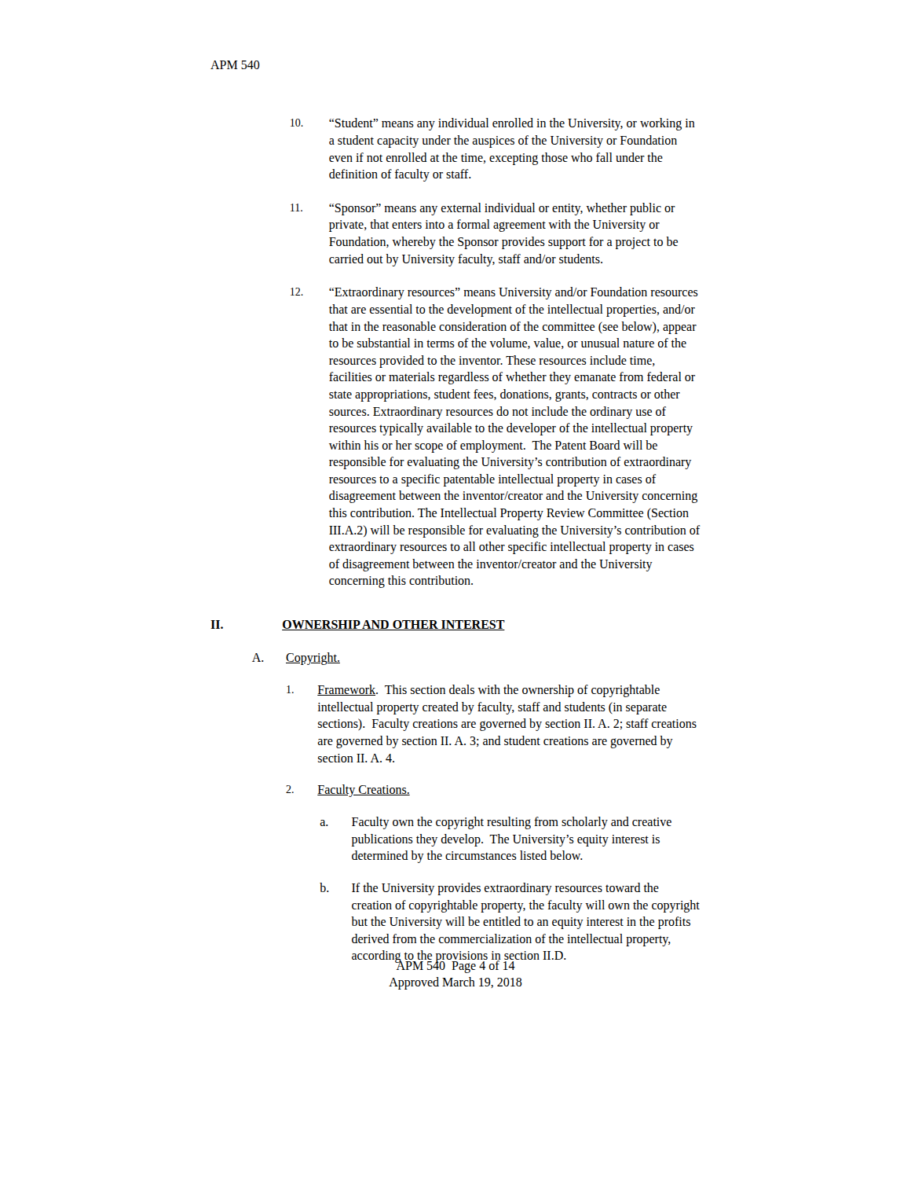APM 540
10.
“Student” means any individual enrolled in the University, or working in a student capacity under the auspices of the University or Foundation even if not enrolled at the time, excepting those who fall under the definition of faculty or staff.
11.
“Sponsor” means any external individual or entity, whether public or private, that enters into a formal agreement with the University or Foundation, whereby the Sponsor provides support for a project to be carried out by University faculty, staff and/or students.
12.
“Extraordinary resources” means University and/or Foundation resources that are essential to the development of the intellectual properties, and/or that in the reasonable consideration of the committee (see below), appear to be substantial in terms of the volume, value, or unusual nature of the resources provided to the inventor. These resources include time, facilities or materials regardless of whether they emanate from federal or state appropriations, student fees, donations, grants, contracts or other sources. Extraordinary resources do not include the ordinary use of resources typically available to the developer of the intellectual property within his or her scope of employment. The Patent Board will be responsible for evaluating the University’s contribution of extraordinary resources to a specific patentable intellectual property in cases of disagreement between the inventor/creator and the University concerning this contribution. The Intellectual Property Review Committee (Section III.A.2) will be responsible for evaluating the University’s contribution of extraordinary resources to all other specific intellectual property in cases of disagreement between the inventor/creator and the University concerning this contribution.
II.
OWNERSHIP AND OTHER INTEREST
A.
Copyright.
1.
Framework. This section deals with the ownership of copyrightable intellectual property created by faculty, staff and students (in separate sections). Faculty creations are governed by section II. A. 2; staff creations are governed by section II. A. 3; and student creations are governed by section II. A. 4.
2.
Faculty Creations.
a.
Faculty own the copyright resulting from scholarly and creative publications they develop. The University’s equity interest is determined by the circumstances listed below.
b.
If the University provides extraordinary resources toward the creation of copyrightable property, the faculty will own the copyright but the University will be entitled to an equity interest in the profits derived from the commercialization of the intellectual property, according to the provisions in section II.D.
APM 540 Page 4 of 14
Approved March 19, 2018